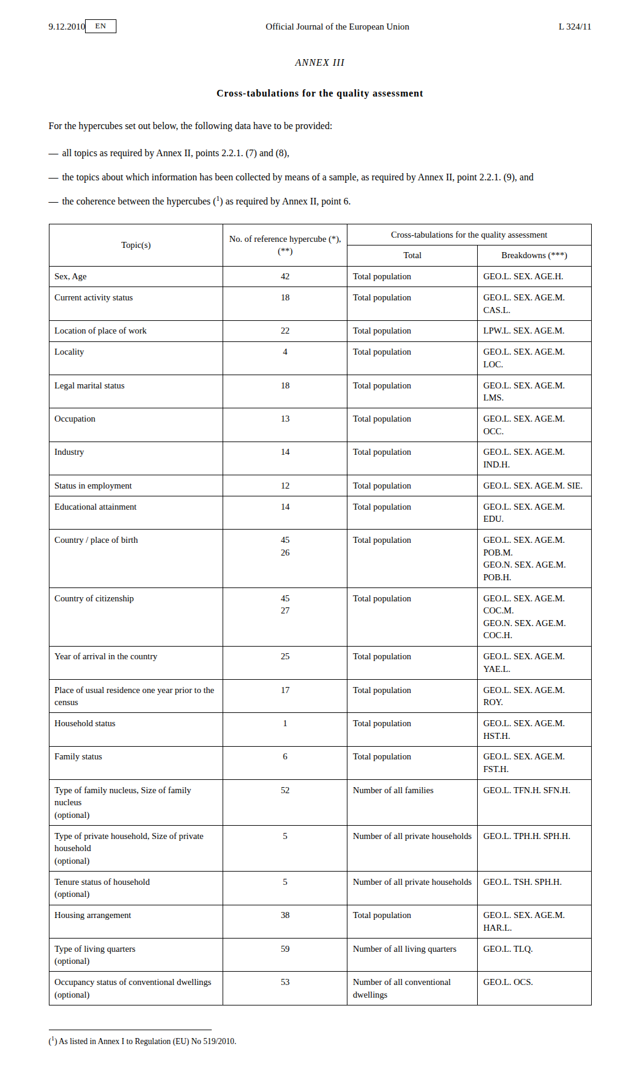9.12.2010 EN Official Journal of the European Union L 324/11
ANNEX III
Cross-tabulations for the quality assessment
For the hypercubes set out below, the following data have to be provided:
all topics as required by Annex II, points 2.2.1. (7) and (8),
the topics about which information has been collected by means of a sample, as required by Annex II, point 2.2.1. (9), and
the coherence between the hypercubes (1) as required by Annex II, point 6.
| Topic(s) | No. of reference hypercube (*), (**) | Cross-tabulations for the quality assessment |
| --- | --- | --- |
| Total | Breakdowns (***) |
| Sex, Age | 42 | Total population | GEO.L. SEX. AGE.H. |
| Current activity status | 18 | Total population | GEO.L. SEX. AGE.M. CAS.L. |
| Location of place of work | 22 | Total population | LPW.L. SEX. AGE.M. |
| Locality | 4 | Total population | GEO.L. SEX. AGE.M. LOC. |
| Legal marital status | 18 | Total population | GEO.L. SEX. AGE.M. LMS. |
| Occupation | 13 | Total population | GEO.L. SEX. AGE.M. OCC. |
| Industry | 14 | Total population | GEO.L. SEX. AGE.M. IND.H. |
| Status in employment | 12 | Total population | GEO.L. SEX. AGE.M. SIE. |
| Educational attainment | 14 | Total population | GEO.L. SEX. AGE.M. EDU. |
| Country / place of birth | 45 26 | Total population | GEO.L. SEX. AGE.M. POB.M. GEO.N. SEX. AGE.M. POB.H. |
| Country of citizenship | 45 27 | Total population | GEO.L. SEX. AGE.M. COC.M. GEO.N. SEX. AGE.M. COC.H. |
| Year of arrival in the country | 25 | Total population | GEO.L. SEX. AGE.M. YAE.L. |
| Place of usual residence one year prior to the census | 17 | Total population | GEO.L. SEX. AGE.M. ROY. |
| Household status | 1 | Total population | GEO.L. SEX. AGE.M. HST.H. |
| Family status | 6 | Total population | GEO.L. SEX. AGE.M. FST.H. |
| Type of family nucleus, Size of family nucleus (optional) | 52 | Number of all families | GEO.L. TFN.H. SFN.H. |
| Type of private household, Size of private household (optional) | 5 | Number of all private households | GEO.L. TPH.H. SPH.H. |
| Tenure status of household (optional) | 5 | Number of all private households | GEO.L. TSH. SPH.H. |
| Housing arrangement | 38 | Total population | GEO.L. SEX. AGE.M. HAR.L. |
| Type of living quarters (optional) | 59 | Number of all living quarters | GEO.L. TLQ. |
| Occupancy status of conventional dwellings (optional) | 53 | Number of all conventional dwellings | GEO.L. OCS. |
(1) As listed in Annex I to Regulation (EU) No 519/2010.